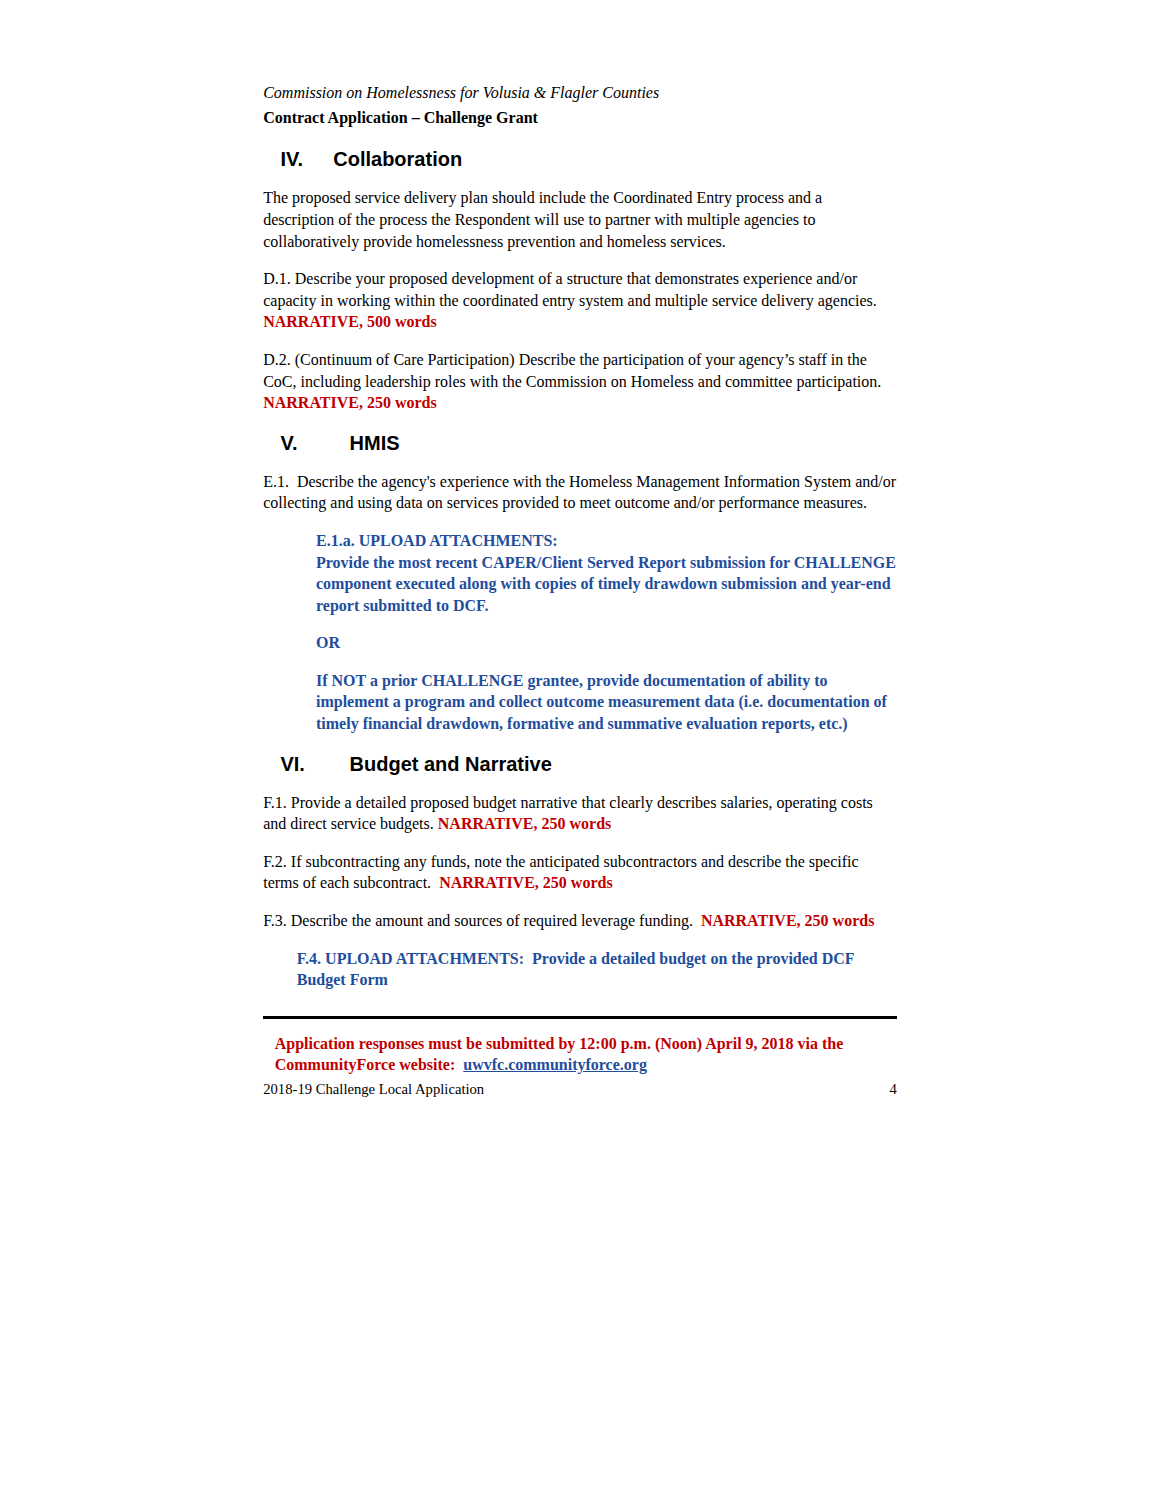Commission on Homelessness for Volusia & Flagler Counties
Contract Application – Challenge Grant
IV. Collaboration
The proposed service delivery plan should include the Coordinated Entry process and a description of the process the Respondent will use to partner with multiple agencies to collaboratively provide homelessness prevention and homeless services.
D.1. Describe your proposed development of a structure that demonstrates experience and/or capacity in working within the coordinated entry system and multiple service delivery agencies. NARRATIVE, 500 words
D.2. (Continuum of Care Participation) Describe the participation of your agency’s staff in the CoC, including leadership roles with the Commission on Homeless and committee participation. NARRATIVE, 250 words
V. HMIS
E.1. Describe the agency's experience with the Homeless Management Information System and/or collecting and using data on services provided to meet outcome and/or performance measures.
E.1.a. UPLOAD ATTACHMENTS:
Provide the most recent CAPER/Client Served Report submission for CHALLENGE component executed along with copies of timely drawdown submission and year-end report submitted to DCF.
OR
If NOT a prior CHALLENGE grantee, provide documentation of ability to implement a program and collect outcome measurement data (i.e. documentation of timely financial drawdown, formative and summative evaluation reports, etc.)
VI. Budget and Narrative
F.1. Provide a detailed proposed budget narrative that clearly describes salaries, operating costs and direct service budgets. NARRATIVE, 250 words
F.2. If subcontracting any funds, note the anticipated subcontractors and describe the specific terms of each subcontract. NARRATIVE, 250 words
F.3. Describe the amount and sources of required leverage funding. NARRATIVE, 250 words
F.4. UPLOAD ATTACHMENTS: Provide a detailed budget on the provided DCF Budget Form
Application responses must be submitted by 12:00 p.m. (Noon) April 9, 2018 via the CommunityForce website: uwvfc.communityforce.org
2018-19 Challenge Local Application 4